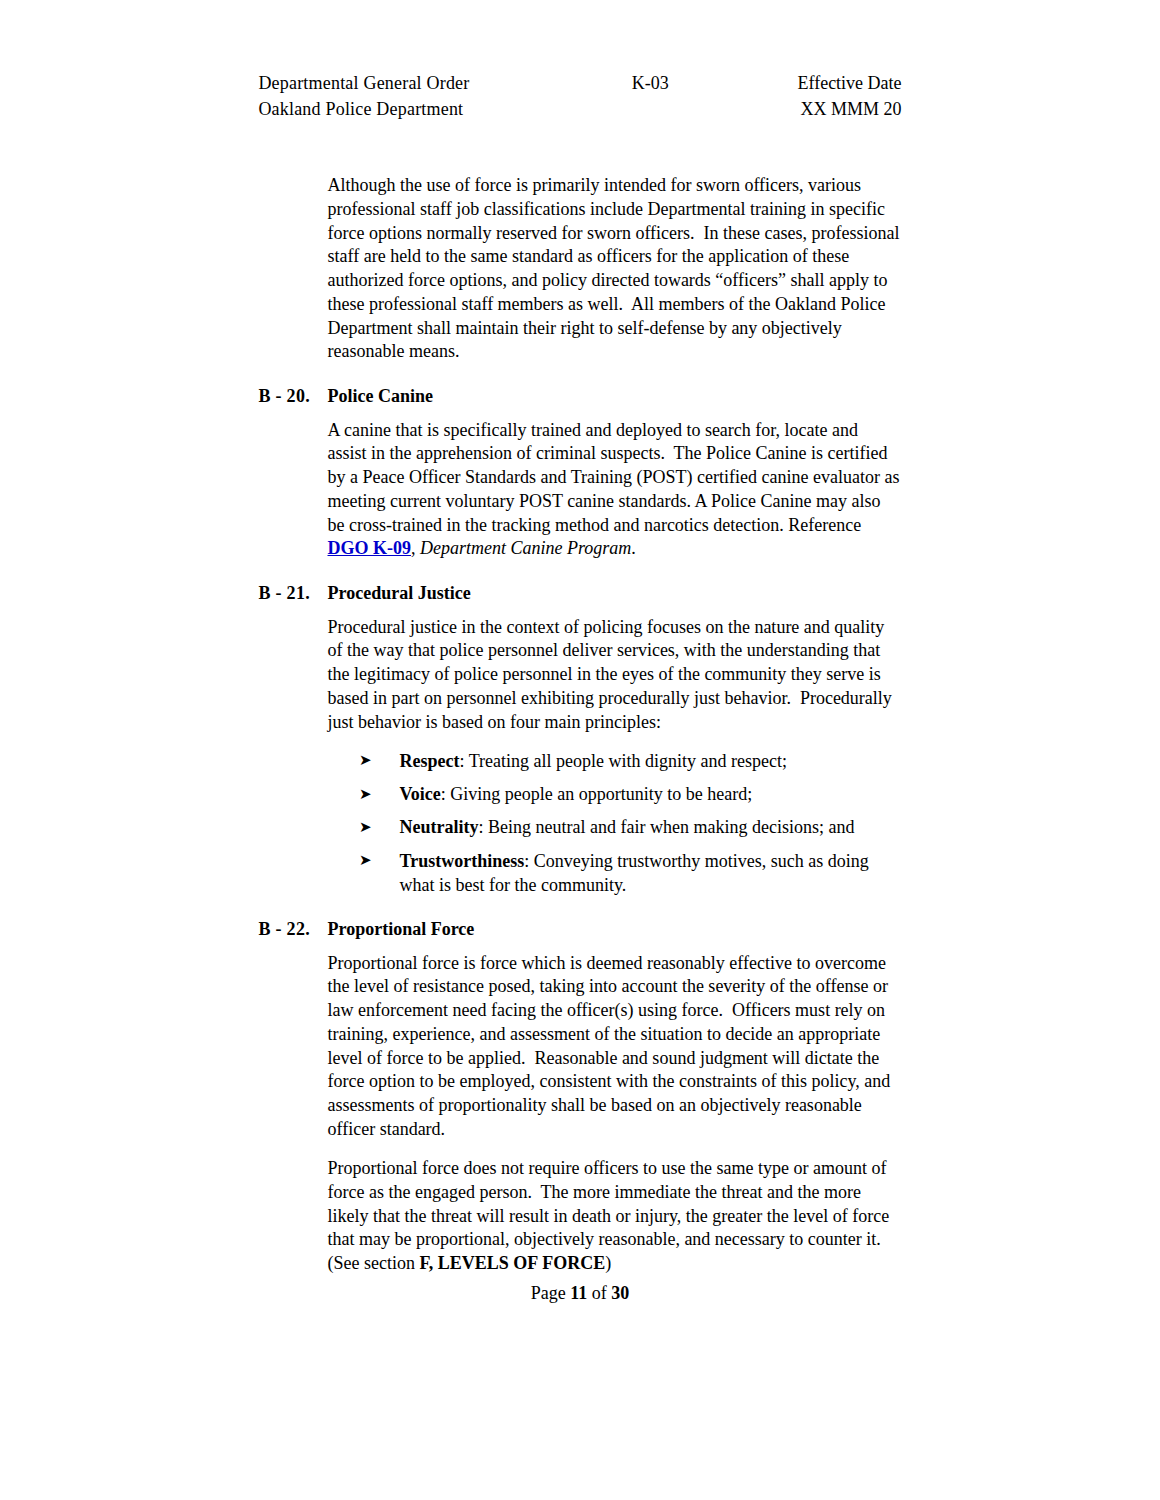Departmental General Order K-03 Effective Date
Oakland Police Department XX MMM 20
Although the use of force is primarily intended for sworn officers, various professional staff job classifications include Departmental training in specific force options normally reserved for sworn officers. In these cases, professional staff are held to the same standard as officers for the application of these authorized force options, and policy directed towards “officers” shall apply to these professional staff members as well. All members of the Oakland Police Department shall maintain their right to self-defense by any objectively reasonable means.
B - 20. Police Canine
A canine that is specifically trained and deployed to search for, locate and assist in the apprehension of criminal suspects. The Police Canine is certified by a Peace Officer Standards and Training (POST) certified canine evaluator as meeting current voluntary POST canine standards. A Police Canine may also be cross-trained in the tracking method and narcotics detection. Reference DGO K-09, Department Canine Program.
B - 21. Procedural Justice
Procedural justice in the context of policing focuses on the nature and quality of the way that police personnel deliver services, with the understanding that the legitimacy of police personnel in the eyes of the community they serve is based in part on personnel exhibiting procedurally just behavior. Procedurally just behavior is based on four main principles:
Respect: Treating all people with dignity and respect;
Voice: Giving people an opportunity to be heard;
Neutrality: Being neutral and fair when making decisions; and
Trustworthiness: Conveying trustworthy motives, such as doing what is best for the community.
B - 22. Proportional Force
Proportional force is force which is deemed reasonably effective to overcome the level of resistance posed, taking into account the severity of the offense or law enforcement need facing the officer(s) using force. Officers must rely on training, experience, and assessment of the situation to decide an appropriate level of force to be applied. Reasonable and sound judgment will dictate the force option to be employed, consistent with the constraints of this policy, and assessments of proportionality shall be based on an objectively reasonable officer standard.
Proportional force does not require officers to use the same type or amount of force as the engaged person. The more immediate the threat and the more likely that the threat will result in death or injury, the greater the level of force that may be proportional, objectively reasonable, and necessary to counter it. (See section F, LEVELS OF FORCE)
Page 11 of 30